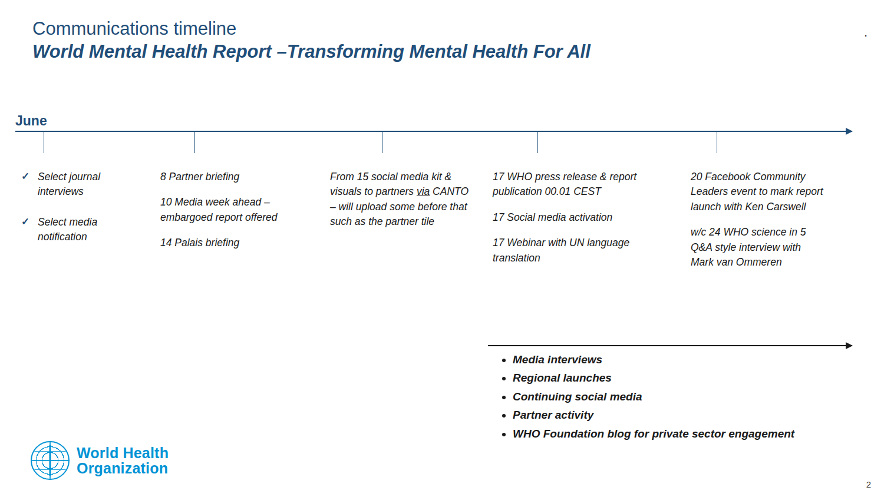.
Communications timeline
World Mental Health Report –Transforming Mental Health For All
June
Select journal interviews
Select media notification
8 Partner briefing
10 Media week ahead – embargoed report offered
14 Palais briefing
From 15 social media kit & visuals to partners via CANTO – will upload some before that such as the partner tile
17 WHO press release & report publication 00.01 CEST
17 Social media activation
17 Webinar with UN language translation
20 Facebook Community Leaders event to mark report launch with Ken Carswell
w/c 24 WHO science in 5 Q&A style interview with Mark van Ommeren
Media interviews
Regional launches
Continuing social media
Partner activity
WHO Foundation blog for private sector engagement
World Health
Organization
2